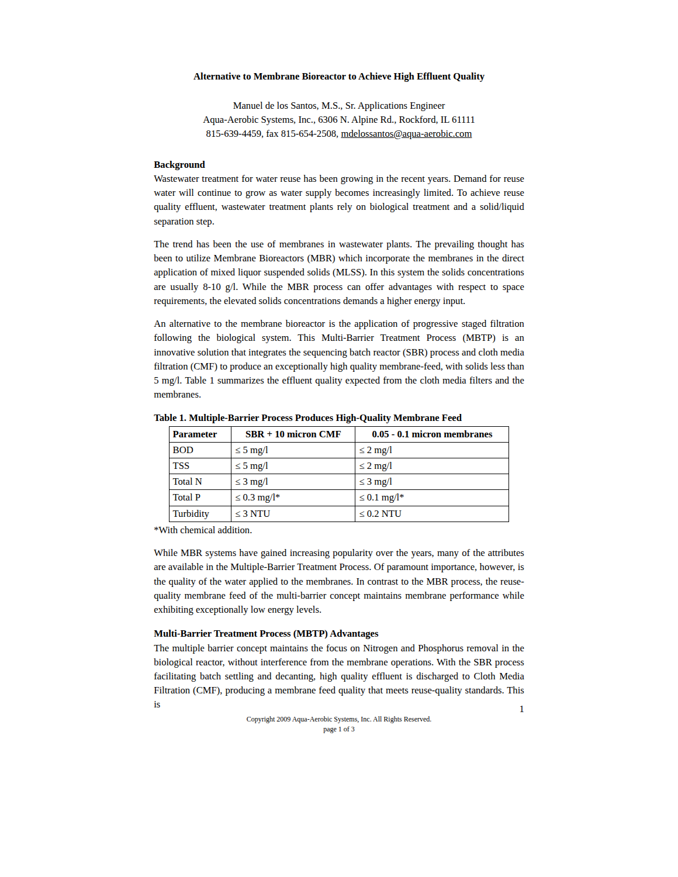Alternative to Membrane Bioreactor to Achieve High Effluent Quality
Manuel de los Santos, M.S., Sr. Applications Engineer
Aqua-Aerobic Systems, Inc., 6306 N. Alpine Rd., Rockford, IL 61111
815-639-4459, fax 815-654-2508, mdelossantos@aqua-aerobic.com
Background
Wastewater treatment for water reuse has been growing in the recent years. Demand for reuse water will continue to grow as water supply becomes increasingly limited. To achieve reuse quality effluent, wastewater treatment plants rely on biological treatment and a solid/liquid separation step.
The trend has been the use of membranes in wastewater plants. The prevailing thought has been to utilize Membrane Bioreactors (MBR) which incorporate the membranes in the direct application of mixed liquor suspended solids (MLSS). In this system the solids concentrations are usually 8-10 g/l. While the MBR process can offer advantages with respect to space requirements, the elevated solids concentrations demands a higher energy input.
An alternative to the membrane bioreactor is the application of progressive staged filtration following the biological system. This Multi-Barrier Treatment Process (MBTP) is an innovative solution that integrates the sequencing batch reactor (SBR) process and cloth media filtration (CMF) to produce an exceptionally high quality membrane-feed, with solids less than 5 mg/l. Table 1 summarizes the effluent quality expected from the cloth media filters and the membranes.
Table 1. Multiple-Barrier Process Produces High-Quality Membrane Feed
| Parameter | SBR + 10 micron CMF | 0.05 - 0.1 micron membranes |
| --- | --- | --- |
| BOD | ≤ 5 mg/l | ≤ 2 mg/l |
| TSS | ≤ 5 mg/l | ≤ 2 mg/l |
| Total N | ≤ 3 mg/l | ≤ 3 mg/l |
| Total P | ≤ 0.3 mg/l* | ≤ 0.1 mg/l* |
| Turbidity | ≤ 3 NTU | ≤ 0.2 NTU |
*With chemical addition.
While MBR systems have gained increasing popularity over the years, many of the attributes are available in the Multiple-Barrier Treatment Process. Of paramount importance, however, is the quality of the water applied to the membranes. In contrast to the MBR process, the reuse-quality membrane feed of the multi-barrier concept maintains membrane performance while exhibiting exceptionally low energy levels.
Multi-Barrier Treatment Process (MBTP) Advantages
The multiple barrier concept maintains the focus on Nitrogen and Phosphorus removal in the biological reactor, without interference from the membrane operations. With the SBR process facilitating batch settling and decanting, high quality effluent is discharged to Cloth Media Filtration (CMF), producing a membrane feed quality that meets reuse-quality standards. This is
1
Copyright 2009 Aqua-Aerobic Systems, Inc. All Rights Reserved.
page 1 of 3